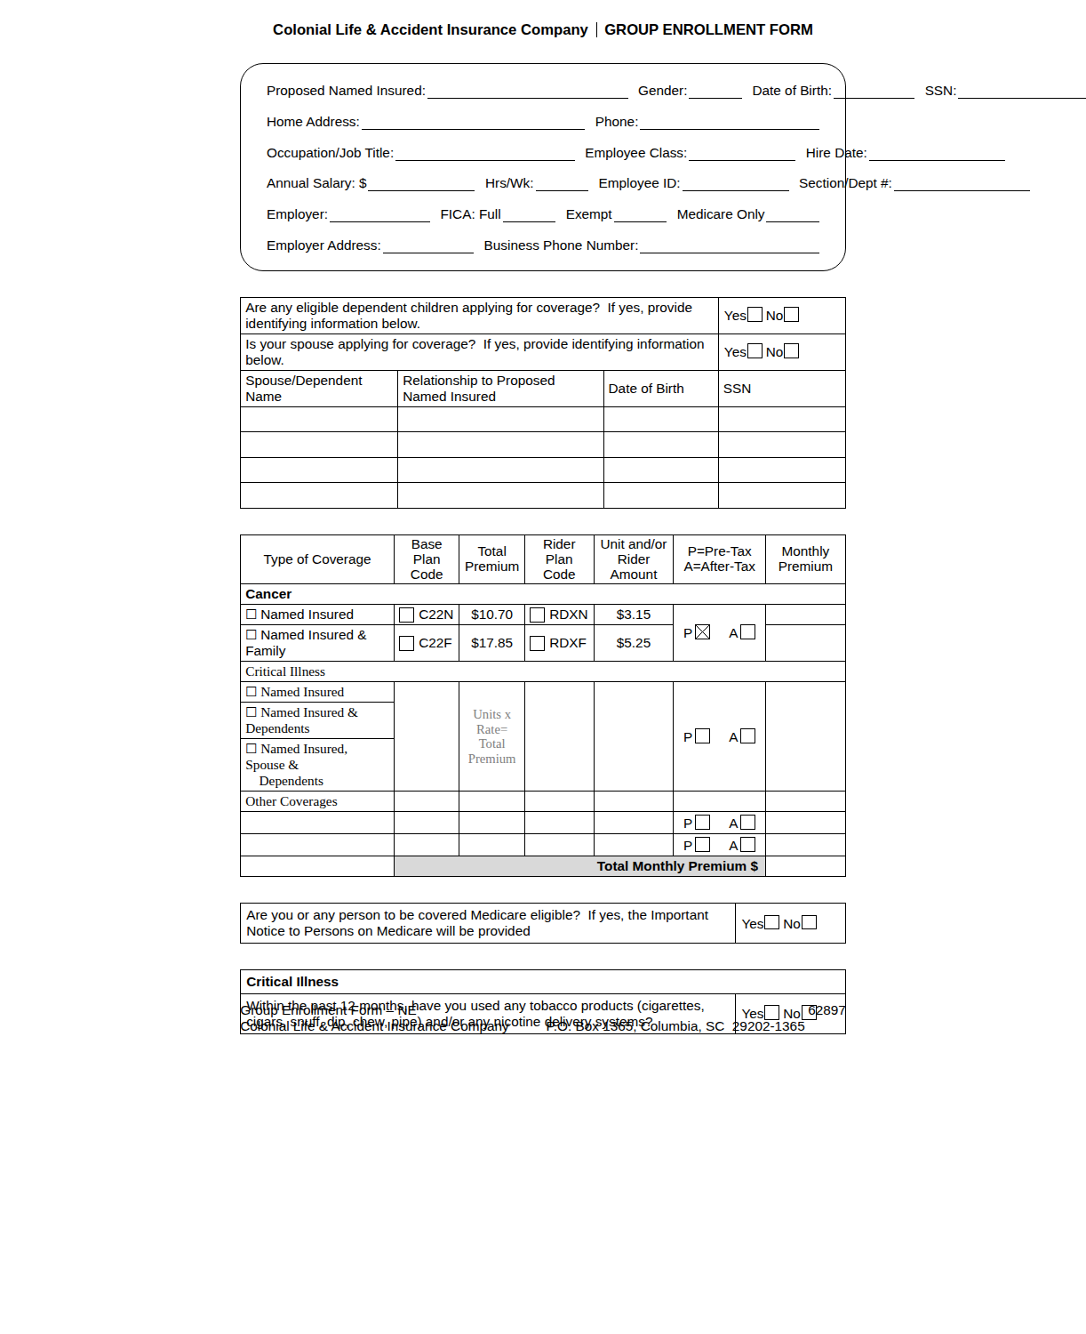Colonial Life & Accident Insurance Company GROUP ENROLLMENT FORM
Proposed Named Insured: Gender: Date of Birth: SSN:
Home Address: Phone:
Occupation/Job Title: Employee Class: Hire Date:
Annual Salary: $ Hrs/Wk: Employee ID: Section/Dept #:
Employer: FICA: Full Exempt Medicare Only
Employer Address: Business Phone Number:
| Are any eligible dependent children applying for coverage? If yes, provide identifying information below. | Yes No |
| Is your spouse applying for coverage? If yes, provide identifying information below. | Yes No |
| Spouse/Dependent Name | Relationship to Proposed Named Insured | Date of Birth | SSN |
| Type of Coverage | Base Plan Code | Total Premium | Rider Plan Code | Unit and/or Rider Amount | P=Pre-Tax A=After-Tax | Monthly Premium |
| --- | --- | --- | --- | --- | --- | --- |
| Cancer |
| ☐ Named Insured | C22N | $10.70 | RDXN | $3.15 | P A | |
| ☐ Named Insured & Family | C22F | $17.85 | RDXF | $5.25 | |
| Critical Illness |
| ☐ Named Insured | | Units x Rate= Total Premium | | | P A | |
| ☐ Named Insured & Dependents |
| ☐ Named Insured, Spouse & Dependents |
| Other Coverages | | | | | | |
| | | | | | P A | |
| | | | | | P A | |
| | Total Monthly Premium $ | |
| Are you or any person to be covered Medicare eligible? If yes, the Important Notice to Persons on Medicare will be provided | Yes No |
| Critical Illness |
| Within the past 12 months, have you used any tobacco products (cigarettes, cigars, snuff, dip, chew, pipe) and/or any nicotine delivery systems? | Yes No |
Group Enrollment Form – NE 62897
Colonial Life & Accident Insurance Company P.O. Box 1365, Columbia, SC 29202-1365